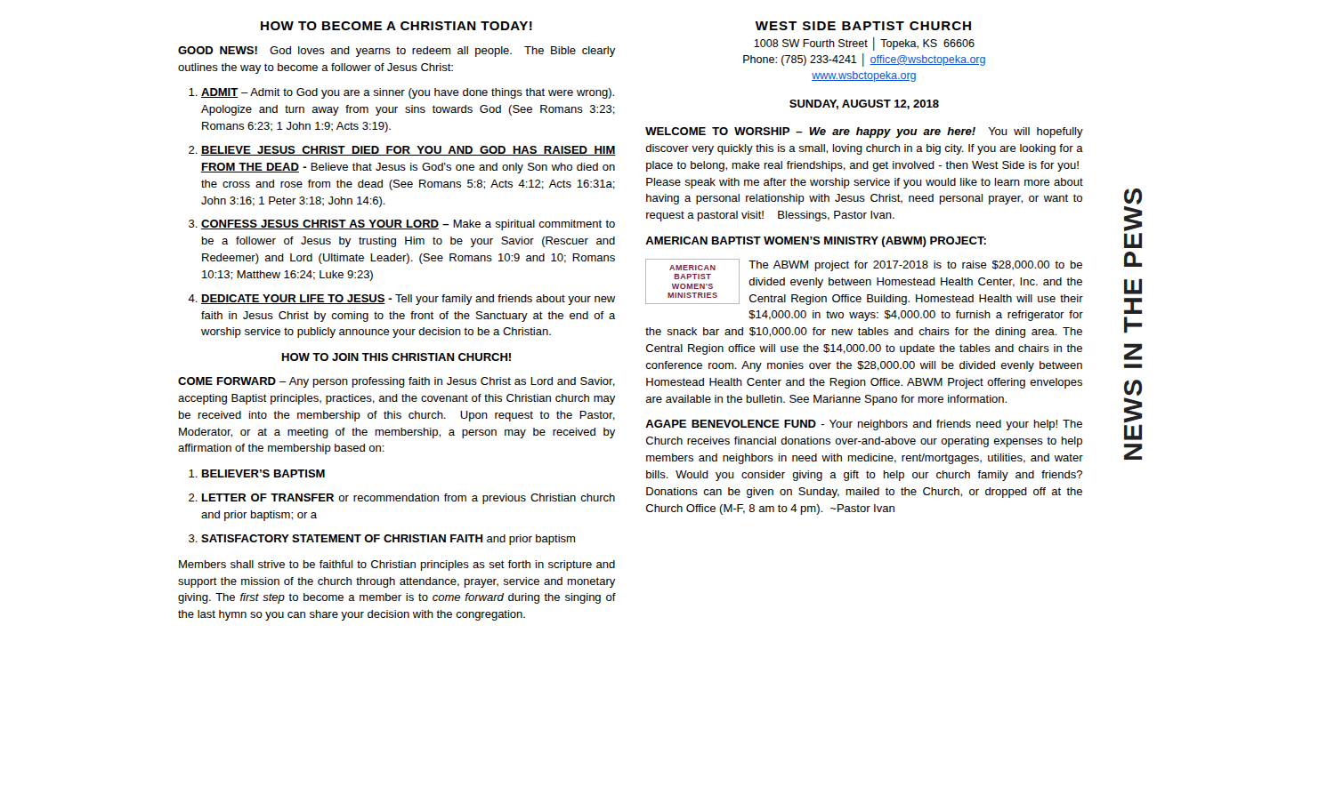HOW TO BECOME A CHRISTIAN TODAY!
GOOD NEWS! God loves and yearns to redeem all people. The Bible clearly outlines the way to become a follower of Jesus Christ:
ADMIT – Admit to God you are a sinner (you have done things that were wrong). Apologize and turn away from your sins towards God (See Romans 3:23; Romans 6:23; 1 John 1:9; Acts 3:19).
BELIEVE JESUS CHRIST DIED FOR YOU AND GOD HAS RAISED HIM FROM THE DEAD - Believe that Jesus is God's one and only Son who died on the cross and rose from the dead (See Romans 5:8; Acts 4:12; Acts 16:31a; John 3:16; 1 Peter 3:18; John 14:6).
CONFESS JESUS CHRIST AS YOUR LORD – Make a spiritual commitment to be a follower of Jesus by trusting Him to be your Savior (Rescuer and Redeemer) and Lord (Ultimate Leader). (See Romans 10:9 and 10; Romans 10:13; Matthew 16:24; Luke 9:23)
DEDICATE YOUR LIFE TO JESUS - Tell your family and friends about your new faith in Jesus Christ by coming to the front of the Sanctuary at the end of a worship service to publicly announce your decision to be a Christian.
HOW TO JOIN THIS CHRISTIAN CHURCH!
COME FORWARD – Any person professing faith in Jesus Christ as Lord and Savior, accepting Baptist principles, practices, and the covenant of this Christian church may be received into the membership of this church. Upon request to the Pastor, Moderator, or at a meeting of the membership, a person may be received by affirmation of the membership based on:
BELIEVER’S BAPTISM
LETTER OF TRANSFER or recommendation from a previous Christian church and prior baptism; or a
SATISFACTORY STATEMENT OF CHRISTIAN FAITH and prior baptism
Members shall strive to be faithful to Christian principles as set forth in scripture and support the mission of the church through attendance, prayer, service and monetary giving. The first step to become a member is to come forward during the singing of the last hymn so you can share your decision with the congregation.
WEST SIDE BAPTIST CHURCH
1008 SW Fourth Street │ Topeka, KS 66606
Phone: (785) 233-4241 │ office@wsbctopeka.org
www.wsbctopeka.org
SUNDAY, AUGUST 12, 2018
WELCOME TO WORSHIP – We are happy you are here! You will hopefully discover very quickly this is a small, loving church in a big city. If you are looking for a place to belong, make real friendships, and get involved - then West Side is for you! Please speak with me after the worship service if you would like to learn more about having a personal relationship with Jesus Christ, need personal prayer, or want to request a pastoral visit! Blessings, Pastor Ivan.
AMERICAN BAPTIST WOMEN’S MINISTRY (ABWM) PROJECT:
AMERICAN BAPTIST WOMEN'S MINISTRIES
The ABWM project for 2017-2018 is to raise $28,000.00 to be divided evenly between Homestead Health Center, Inc. and the Central Region Office Building. Homestead Health will use their $14,000.00 in two ways: $4,000.00 to furnish a refrigerator for the snack bar and $10,000.00 for new tables and chairs for the dining area. The Central Region office will use the $14,000.00 to update the tables and chairs in the conference room. Any monies over the $28,000.00 will be divided evenly between Homestead Health Center and the Region Office. ABWM Project offering envelopes are available in the bulletin. See Marianne Spano for more information.
AGAPE BENEVOLENCE FUND - Your neighbors and friends need your help! The Church receives financial donations over-and-above our operating expenses to help members and neighbors in need with medicine, rent/mortgages, utilities, and water bills. Would you consider giving a gift to help our church family and friends? Donations can be given on Sunday, mailed to the Church, or dropped off at the Church Office (M-F, 8 am to 4 pm). ~Pastor Ivan
NEWS IN THE PEWS